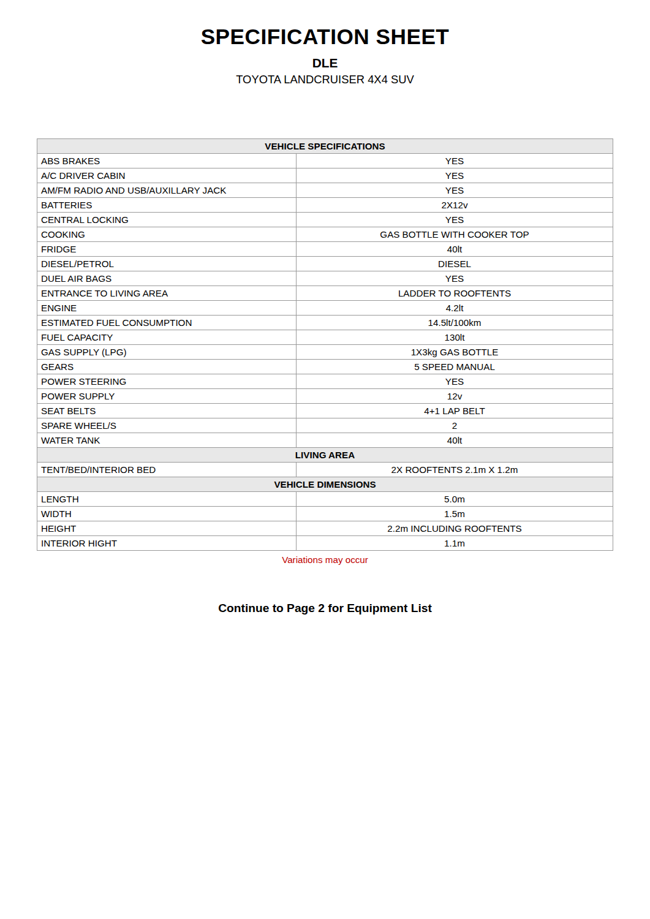SPECIFICATION SHEET
DLE
TOYOTA LANDCRUISER 4X4 SUV
| VEHICLE SPECIFICATIONS |
| --- |
| ABS BRAKES | YES |
| A/C DRIVER CABIN | YES |
| AM/FM RADIO AND USB/AUXILLARY JACK | YES |
| BATTERIES | 2X12v |
| CENTRAL LOCKING | YES |
| COOKING | GAS BOTTLE WITH COOKER TOP |
| FRIDGE | 40lt |
| DIESEL/PETROL | DIESEL |
| DUEL AIR BAGS | YES |
| ENTRANCE TO LIVING AREA | LADDER TO ROOFTENTS |
| ENGINE | 4.2lt |
| ESTIMATED FUEL CONSUMPTION | 14.5lt/100km |
| FUEL CAPACITY | 130lt |
| GAS SUPPLY (LPG) | 1X3kg GAS BOTTLE |
| GEARS | 5 SPEED MANUAL |
| POWER STEERING | YES |
| POWER SUPPLY | 12v |
| SEAT BELTS | 4+1 LAP BELT |
| SPARE WHEEL/S | 2 |
| WATER TANK | 40lt |
| LIVING AREA |
| TENT/BED/INTERIOR BED | 2X ROOFTENTS 2.1m X 1.2m |
| VEHICLE DIMENSIONS |
| LENGTH | 5.0m |
| WIDTH | 1.5m |
| HEIGHT | 2.2m INCLUDING ROOFTENTS |
| INTERIOR HIGHT | 1.1m |
Variations may occur
Continue to Page 2 for Equipment List